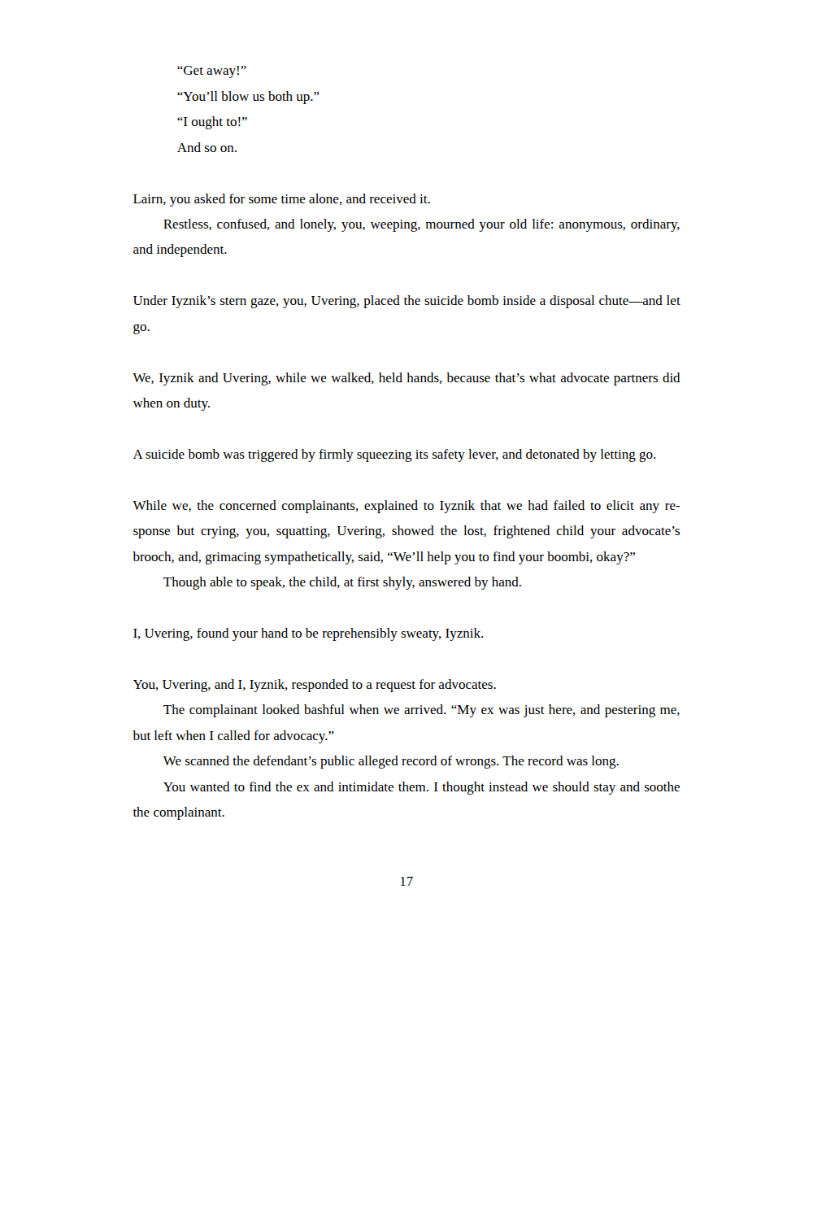“Get away!”
“You’ll blow us both up.”
“I ought to!”
And so on.
Lairn, you asked for some time alone, and received it.
Restless, confused, and lonely, you, weeping, mourned your old life: anonymous, ordinary, and independent.
Under Iyznik’s stern gaze, you, Uvering, placed the suicide bomb inside a disposal chute—and let go.
We, Iyznik and Uvering, while we walked, held hands, because that’s what advocate partners did when on duty.
A suicide bomb was triggered by firmly squeezing its safety lever, and detonated by letting go.
While we, the concerned complainants, explained to Iyznik that we had failed to elicit any response but crying, you, squatting, Uvering, showed the lost, frightened child your advocate’s brooch, and, grimacing sympathetically, said, “We’ll help you to find your boombi, okay?”
Though able to speak, the child, at first shyly, answered by hand.
I, Uvering, found your hand to be reprehensibly sweaty, Iyznik.
You, Uvering, and I, Iyznik, responded to a request for advocates.
The complainant looked bashful when we arrived. “My ex was just here, and pestering me, but left when I called for advocacy.”
We scanned the defendant’s public alleged record of wrongs. The record was long.
You wanted to find the ex and intimidate them. I thought instead we should stay and soothe the complainant.
17